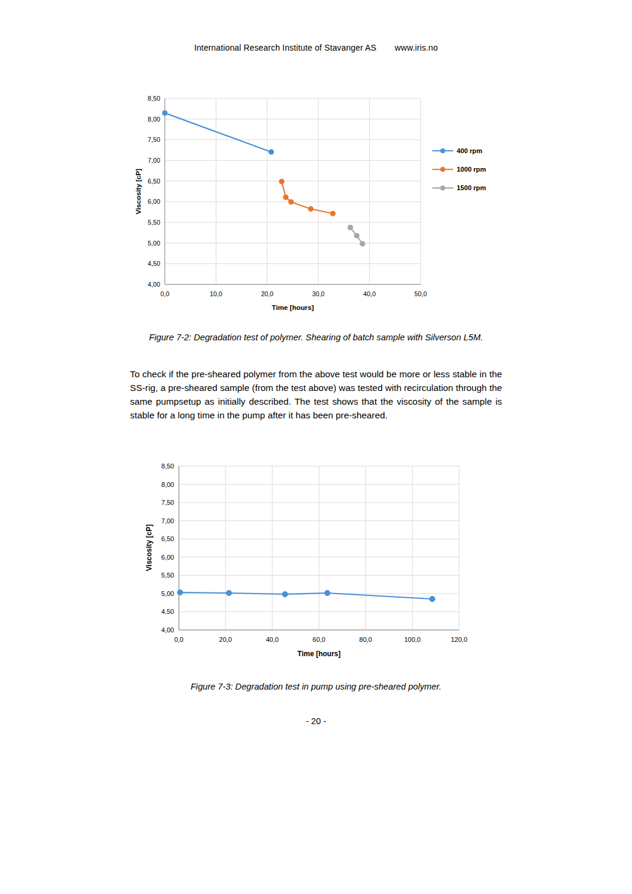International Research Institute of Stavanger AS www.iris.no
8,50 8,00 7,50 7,00 6,50 6,00 5,50 5,00 4,50 4,00 0,0 10,0 20,0 30,0 40,0 50,0 Time [hours] Viscosity [cP] 400 rpm 1000 rpm 1500 rpm
Figure 7-2: Degradation test of polymer. Shearing of batch sample with Silverson L5M.
To check if the pre-sheared polymer from the above test would be more or less stable in the SS-rig, a pre-sheared sample (from the test above) was tested with recirculation through the same pumpsetup as initially described. The test shows that the viscosity of the sample is stable for a long time in the pump after it has been pre-sheared.
8,50 8,00 7,50 7,00 6,50 6,00 5,50 5,00 4,50 4,00 0,0 20,0 40,0 60,0 80,0 100,0 120,0 Time [hours] Viscosity [cP]
Figure 7-3: Degradation test in pump using pre-sheared polymer.
- 20 -